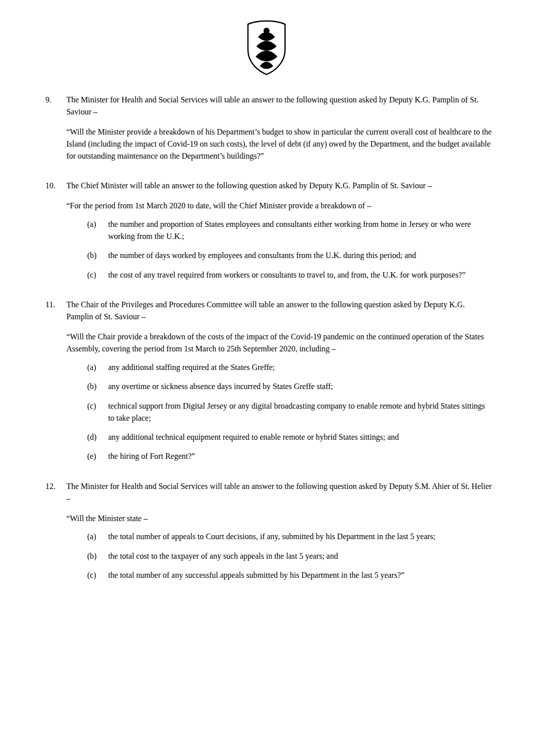The Minister for Health and Social Services will table an answer to the following question asked by Deputy K.G. Pamplin of St. Saviour –
“Will the Minister provide a breakdown of his Department’s budget to show in particular the current overall cost of healthcare to the Island (including the impact of Covid-19 on such costs), the level of debt (if any) owed by the Department, and the budget available for outstanding maintenance on the Department’s buildings?”
The Chief Minister will table an answer to the following question asked by Deputy K.G. Pamplin of St. Saviour –
“For the period from 1st March 2020 to date, will the Chief Minister provide a breakdown of –
the number and proportion of States employees and consultants either working from home in Jersey or who were working from the U.K.;
the number of days worked by employees and consultants from the U.K. during this period; and
the cost of any travel required from workers or consultants to travel to, and from, the U.K. for work purposes?”
The Chair of the Privileges and Procedures Committee will table an answer to the following question asked by Deputy K.G. Pamplin of St. Saviour –
“Will the Chair provide a breakdown of the costs of the impact of the Covid-19 pandemic on the continued operation of the States Assembly, covering the period from 1st March to 25th September 2020, including –
any additional staffing required at the States Greffe;
any overtime or sickness absence days incurred by States Greffe staff;
technical support from Digital Jersey or any digital broadcasting company to enable remote and hybrid States sittings to take place;
any additional technical equipment required to enable remote or hybrid States sittings; and
the hiring of Fort Regent?”
The Minister for Health and Social Services will table an answer to the following question asked by Deputy S.M. Ahier of St. Helier –
“Will the Minister state –
the total number of appeals to Court decisions, if any, submitted by his Department in the last 5 years;
the total cost to the taxpayer of any such appeals in the last 5 years; and
the total number of any successful appeals submitted by his Department in the last 5 years?”